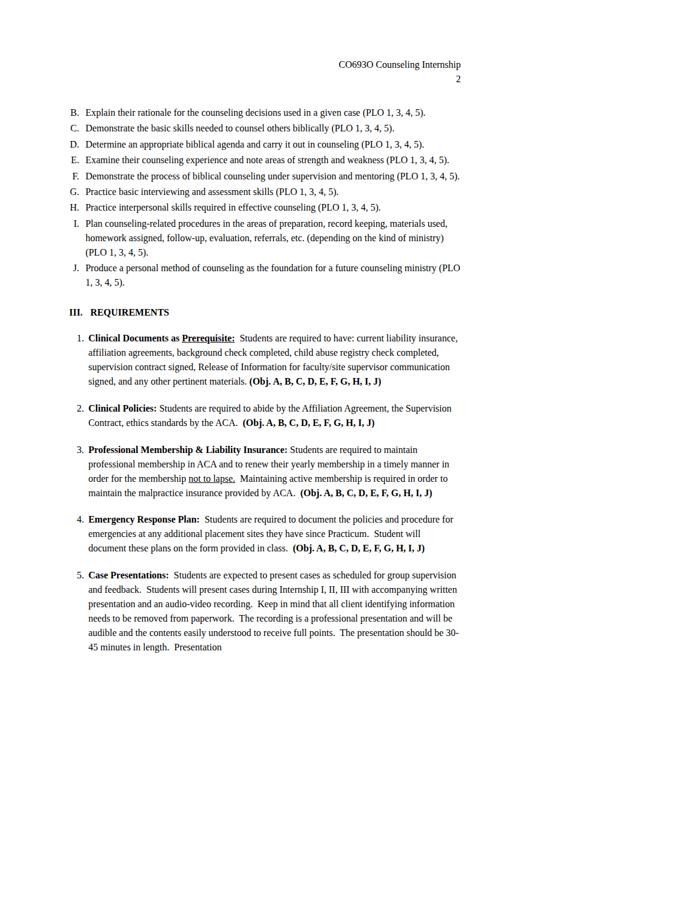CO693O Counseling Internship 2
Explain their rationale for the counseling decisions used in a given case (PLO 1, 3, 4, 5).
Demonstrate the basic skills needed to counsel others biblically (PLO 1, 3, 4, 5).
Determine an appropriate biblical agenda and carry it out in counseling (PLO 1, 3, 4, 5).
Examine their counseling experience and note areas of strength and weakness (PLO 1, 3, 4, 5).
Demonstrate the process of biblical counseling under supervision and mentoring (PLO 1, 3, 4, 5).
Practice basic interviewing and assessment skills (PLO 1, 3, 4, 5).
Practice interpersonal skills required in effective counseling (PLO 1, 3, 4, 5).
Plan counseling-related procedures in the areas of preparation, record keeping, materials used, homework assigned, follow-up, evaluation, referrals, etc. (depending on the kind of ministry) (PLO 1, 3, 4, 5).
Produce a personal method of counseling as the foundation for a future counseling ministry (PLO 1, 3, 4, 5).
III. REQUIREMENTS
Clinical Documents as Prerequisite: Students are required to have: current liability insurance, affiliation agreements, background check completed, child abuse registry check completed, supervision contract signed, Release of Information for faculty/site supervisor communication signed, and any other pertinent materials. (Obj. A, B, C, D, E, F, G, H, I, J)
Clinical Policies: Students are required to abide by the Affiliation Agreement, the Supervision Contract, ethics standards by the ACA. (Obj. A, B, C, D, E, F, G, H, I, J)
Professional Membership & Liability Insurance: Students are required to maintain professional membership in ACA and to renew their yearly membership in a timely manner in order for the membership not to lapse. Maintaining active membership is required in order to maintain the malpractice insurance provided by ACA. (Obj. A, B, C, D, E, F, G, H, I, J)
Emergency Response Plan: Students are required to document the policies and procedure for emergencies at any additional placement sites they have since Practicum. Student will document these plans on the form provided in class. (Obj. A, B, C, D, E, F, G, H, I, J)
Case Presentations: Students are expected to present cases as scheduled for group supervision and feedback. Students will present cases during Internship I, II, III with accompanying written presentation and an audio-video recording. Keep in mind that all client identifying information needs to be removed from paperwork. The recording is a professional presentation and will be audible and the contents easily understood to receive full points. The presentation should be 30-45 minutes in length. Presentation